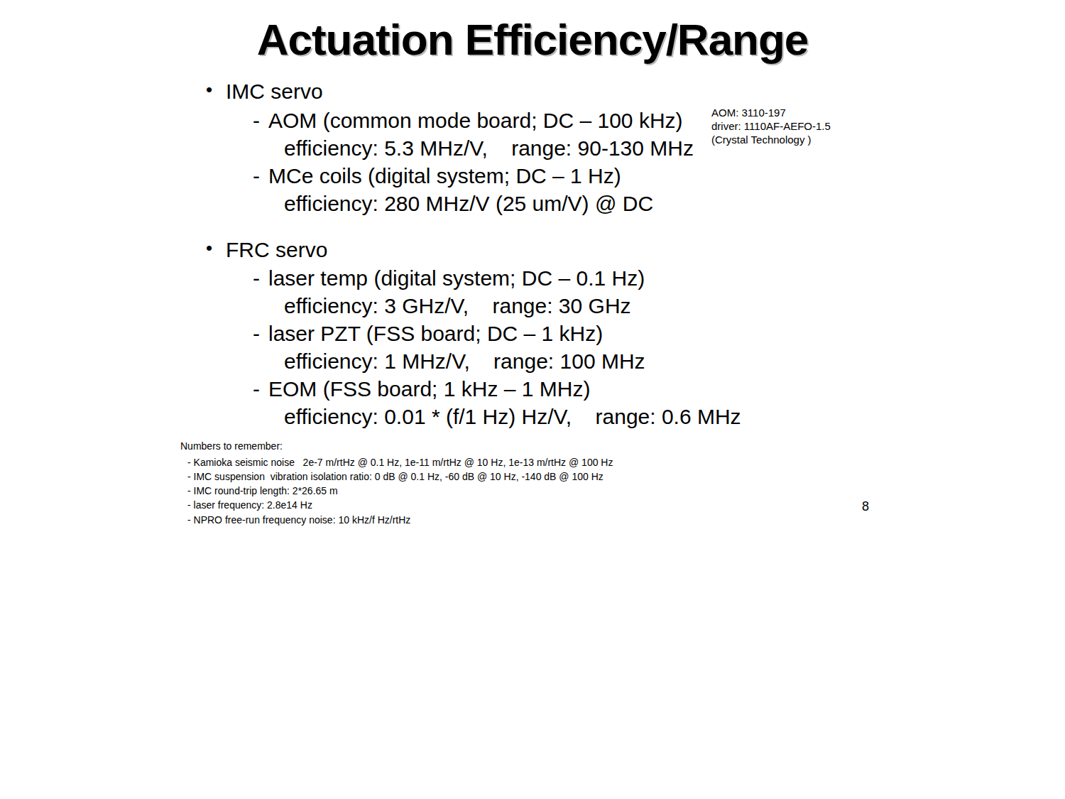Actuation Efficiency/Range
AOM: 3110-197
driver: 1110AF-AEFO-1.5
(Crystal Technology )
•IMC servo
-AOM (common mode board; DC – 100 kHz)
efficiency: 5.3 MHz/V, range: 90-130 MHz -MCe coils (digital system; DC – 1 Hz)
efficiency: 280 MHz/V (25 um/V) @ DC
•FRC servo
-laser temp (digital system; DC – 0.1 Hz)
efficiency: 3 GHz/V, range: 30 GHz -laser PZT (FSS board; DC – 1 kHz)
efficiency: 1 MHz/V, range: 100 MHz -EOM (FSS board; 1 kHz – 1 MHz)
efficiency: 0.01 * (f/1 Hz) Hz/V, range: 0.6 MHz
Numbers to remember:
Kamioka seismic noise 2e-7 m/rtHz @ 0.1 Hz, 1e-11 m/rtHz @ 10 Hz, 1e-13 m/rtHz @ 100 Hz
IMC suspension vibration isolation ratio: 0 dB @ 0.1 Hz, -60 dB @ 10 Hz, -140 dB @ 100 Hz
IMC round-trip length: 2*26.65 m
laser frequency: 2.8e14 Hz
NPRO free-run frequency noise: 10 kHz/f Hz/rtHz
8